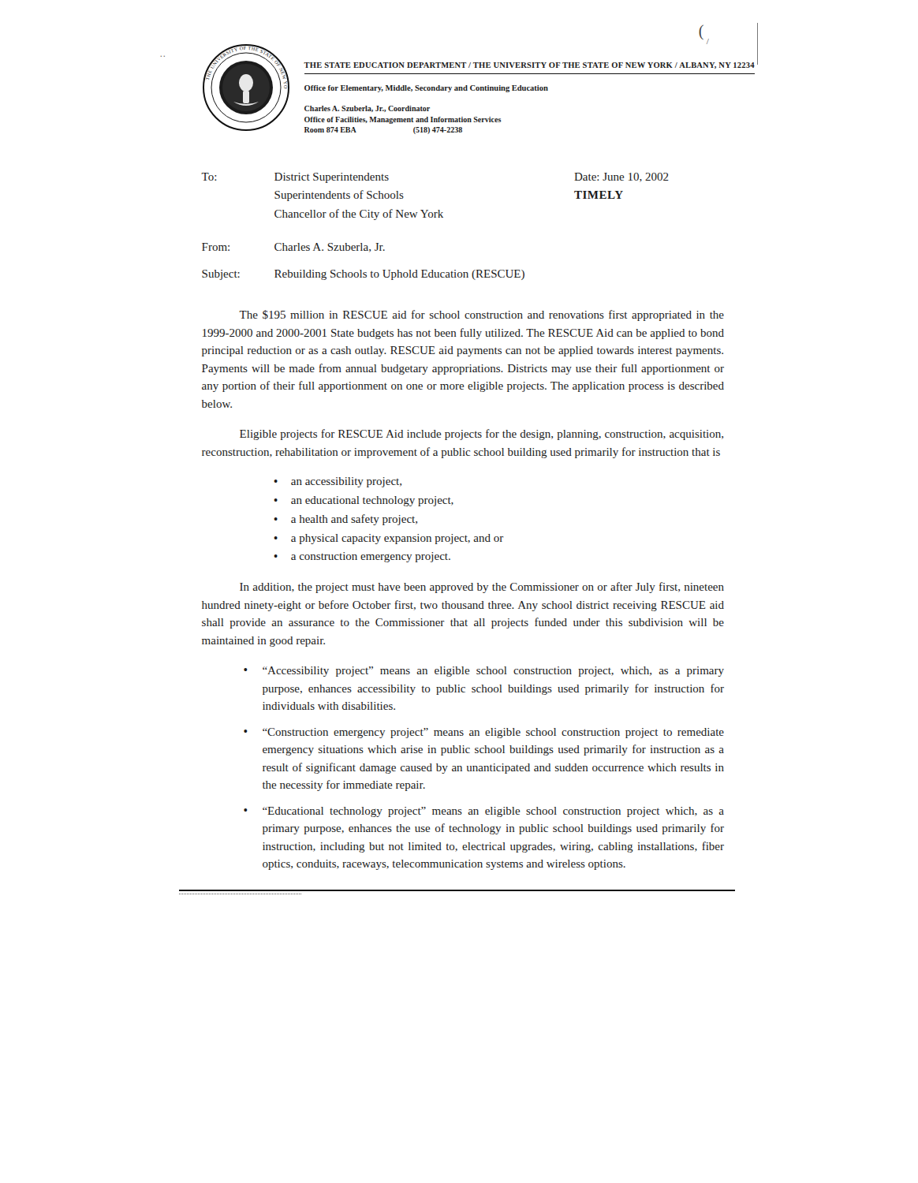..
(/
THE UNIVERSITY OF THE STATE OF NEW YORK
THE STATE EDUCATION DEPARTMENT / THE UNIVERSITY OF THE STATE OF NEW YORK / ALBANY, NY 12234
Office for Elementary, Middle, Secondary and Continuing Education
Charles A. Szuberla, Jr., Coordinator
Office of Facilities, Management and Information Services
Room 874 EBA (518) 474-2238
To:
District Superintendents
Date: June 10, 2002
Superintendents of Schools
TIMELY
Chancellor of the City of New York
From:
Charles A. Szuberla, Jr.
Subject:
Rebuilding Schools to Uphold Education (RESCUE)
The $195 million in RESCUE aid for school construction and renovations first appropriated in the 1999-2000 and 2000-2001 State budgets has not been fully utilized. The RESCUE Aid can be applied to bond principal reduction or as a cash outlay. RESCUE aid payments can not be applied towards interest payments. Payments will be made from annual budgetary appropriations. Districts may use their full apportionment or any portion of their full apportionment on one or more eligible projects. The application process is described below.
Eligible projects for RESCUE Aid include projects for the design, planning, construction, acquisition, reconstruction, rehabilitation or improvement of a public school building used primarily for instruction that is
an accessibility project,
an educational technology project,
a health and safety project,
a physical capacity expansion project, and or
a construction emergency project.
In addition, the project must have been approved by the Commissioner on or after July first, nineteen hundred ninety-eight or before October first, two thousand three. Any school district receiving RESCUE aid shall provide an assurance to the Commissioner that all projects funded under this subdivision will be maintained in good repair.
“Accessibility project” means an eligible school construction project, which, as a primary purpose, enhances accessibility to public school buildings used primarily for instruction for individuals with disabilities.
“Construction emergency project” means an eligible school construction project to remediate emergency situations which arise in public school buildings used primarily for instruction as a result of significant damage caused by an unanticipated and sudden occurrence which results in the necessity for immediate repair.
“Educational technology project” means an eligible school construction project which, as a primary purpose, enhances the use of technology in public school buildings used primarily for instruction, including but not limited to, electrical upgrades, wiring, cabling installations, fiber optics, conduits, raceways, telecommunication systems and wireless options.